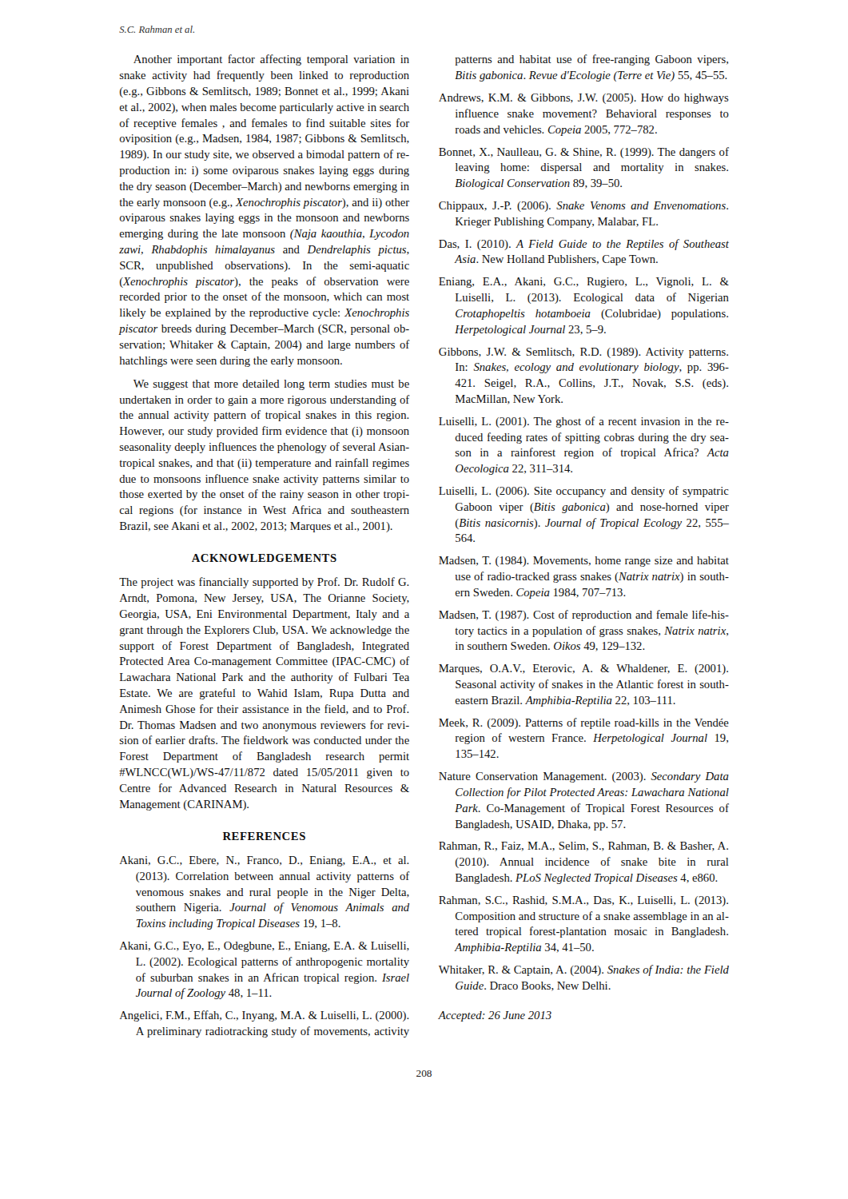S.C. Rahman et al.
Another important factor affecting temporal variation in snake activity had frequently been linked to reproduction (e.g., Gibbons & Semlitsch, 1989; Bonnet et al., 1999; Akani et al., 2002), when males become particularly active in search of receptive females , and females to find suitable sites for oviposition (e.g., Madsen, 1984, 1987; Gibbons & Semlitsch, 1989). In our study site, we observed a bimodal pattern of reproduction in: i) some oviparous snakes laying eggs during the dry season (December–March) and newborns emerging in the early monsoon (e.g., Xenochrophis piscator), and ii) other oviparous snakes laying eggs in the monsoon and newborns emerging during the late monsoon (Naja kaouthia, Lycodon zawi, Rhabdophis himalayanus and Dendrelaphis pictus, SCR, unpublished observations). In the semi-aquatic (Xenochrophis piscator), the peaks of observation were recorded prior to the onset of the monsoon, which can most likely be explained by the reproductive cycle: Xenochrophis piscator breeds during December–March (SCR, personal observation; Whitaker & Captain, 2004) and large numbers of hatchlings were seen during the early monsoon.
We suggest that more detailed long term studies must be undertaken in order to gain a more rigorous understanding of the annual activity pattern of tropical snakes in this region. However, our study provided firm evidence that (i) monsoon seasonality deeply influences the phenology of several Asian-tropical snakes, and that (ii) temperature and rainfall regimes due to monsoons influence snake activity patterns similar to those exerted by the onset of the rainy season in other tropical regions (for instance in West Africa and southeastern Brazil, see Akani et al., 2002, 2013; Marques et al., 2001).
Acknowledgements
The project was financially supported by Prof. Dr. Rudolf G. Arndt, Pomona, New Jersey, USA, The Orianne Society, Georgia, USA, Eni Environmental Department, Italy and a grant through the Explorers Club, USA. We acknowledge the support of Forest Department of Bangladesh, Integrated Protected Area Co-management Committee (IPAC-CMC) of Lawachara National Park and the authority of Fulbari Tea Estate. We are grateful to Wahid Islam, Rupa Dutta and Animesh Ghose for their assistance in the field, and to Prof. Dr. Thomas Madsen and two anonymous reviewers for revision of earlier drafts. The fieldwork was conducted under the Forest Department of Bangladesh research permit #WLNCC(WL)/WS-47/11/872 dated 15/05/2011 given to Centre for Advanced Research in Natural Resources & Management (CARINAM).
References
Akani, G.C., Ebere, N., Franco, D., Eniang, E.A., et al. (2013). Correlation between annual activity patterns of venomous snakes and rural people in the Niger Delta, southern Nigeria. Journal of Venomous Animals and Toxins including Tropical Diseases 19, 1–8.
Akani, G.C., Eyo, E., Odegbune, E., Eniang, E.A. & Luiselli, L. (2002). Ecological patterns of anthropogenic mortality of suburban snakes in an African tropical region. Israel Journal of Zoology 48, 1–11.
Angelici, F.M., Effah, C., Inyang, M.A. & Luiselli, L. (2000). A preliminary radiotracking study of movements, activity patterns and habitat use of free-ranging Gaboon vipers, Bitis gabonica. Revue d'Ecologie (Terre et Vie) 55, 45–55.
Andrews, K.M. & Gibbons, J.W. (2005). How do highways influence snake movement? Behavioral responses to roads and vehicles. Copeia 2005, 772–782.
Bonnet, X., Naulleau, G. & Shine, R. (1999). The dangers of leaving home: dispersal and mortality in snakes. Biological Conservation 89, 39–50.
Chippaux, J.-P. (2006). Snake Venoms and Envenomations. Krieger Publishing Company, Malabar, FL.
Das, I. (2010). A Field Guide to the Reptiles of Southeast Asia. New Holland Publishers, Cape Town.
Eniang, E.A., Akani, G.C., Rugiero, L., Vignoli, L. & Luiselli, L. (2013). Ecological data of Nigerian Crotaphopeltis hotamboeia (Colubridae) populations. Herpetological Journal 23, 5–9.
Gibbons, J.W. & Semlitsch, R.D. (1989). Activity patterns. In: Snakes, ecology and evolutionary biology, pp. 396-421. Seigel, R.A., Collins, J.T., Novak, S.S. (eds). MacMillan, New York.
Luiselli, L. (2001). The ghost of a recent invasion in the reduced feeding rates of spitting cobras during the dry season in a rainforest region of tropical Africa? Acta Oecologica 22, 311–314.
Luiselli, L. (2006). Site occupancy and density of sympatric Gaboon viper (Bitis gabonica) and nose-horned viper (Bitis nasicornis). Journal of Tropical Ecology 22, 555–564.
Madsen, T. (1984). Movements, home range size and habitat use of radio-tracked grass snakes (Natrix natrix) in southern Sweden. Copeia 1984, 707–713.
Madsen, T. (1987). Cost of reproduction and female life-history tactics in a population of grass snakes, Natrix natrix, in southern Sweden. Oikos 49, 129–132.
Marques, O.A.V., Eterovic, A. & Whaldener, E. (2001). Seasonal activity of snakes in the Atlantic forest in southeastern Brazil. Amphibia-Reptilia 22, 103–111.
Meek, R. (2009). Patterns of reptile road-kills in the Vendée region of western France. Herpetological Journal 19, 135–142.
Nature Conservation Management. (2003). Secondary Data Collection for Pilot Protected Areas: Lawachara National Park. Co-Management of Tropical Forest Resources of Bangladesh, USAID, Dhaka, pp. 57.
Rahman, R., Faiz, M.A., Selim, S., Rahman, B. & Basher, A. (2010). Annual incidence of snake bite in rural Bangladesh. PLoS Neglected Tropical Diseases 4, e860.
Rahman, S.C., Rashid, S.M.A., Das, K., Luiselli, L. (2013). Composition and structure of a snake assemblage in an altered tropical forest-plantation mosaic in Bangladesh. Amphibia-Reptilia 34, 41–50.
Whitaker, R. & Captain, A. (2004). Snakes of India: the Field Guide. Draco Books, New Delhi.
Accepted: 26 June 2013
208